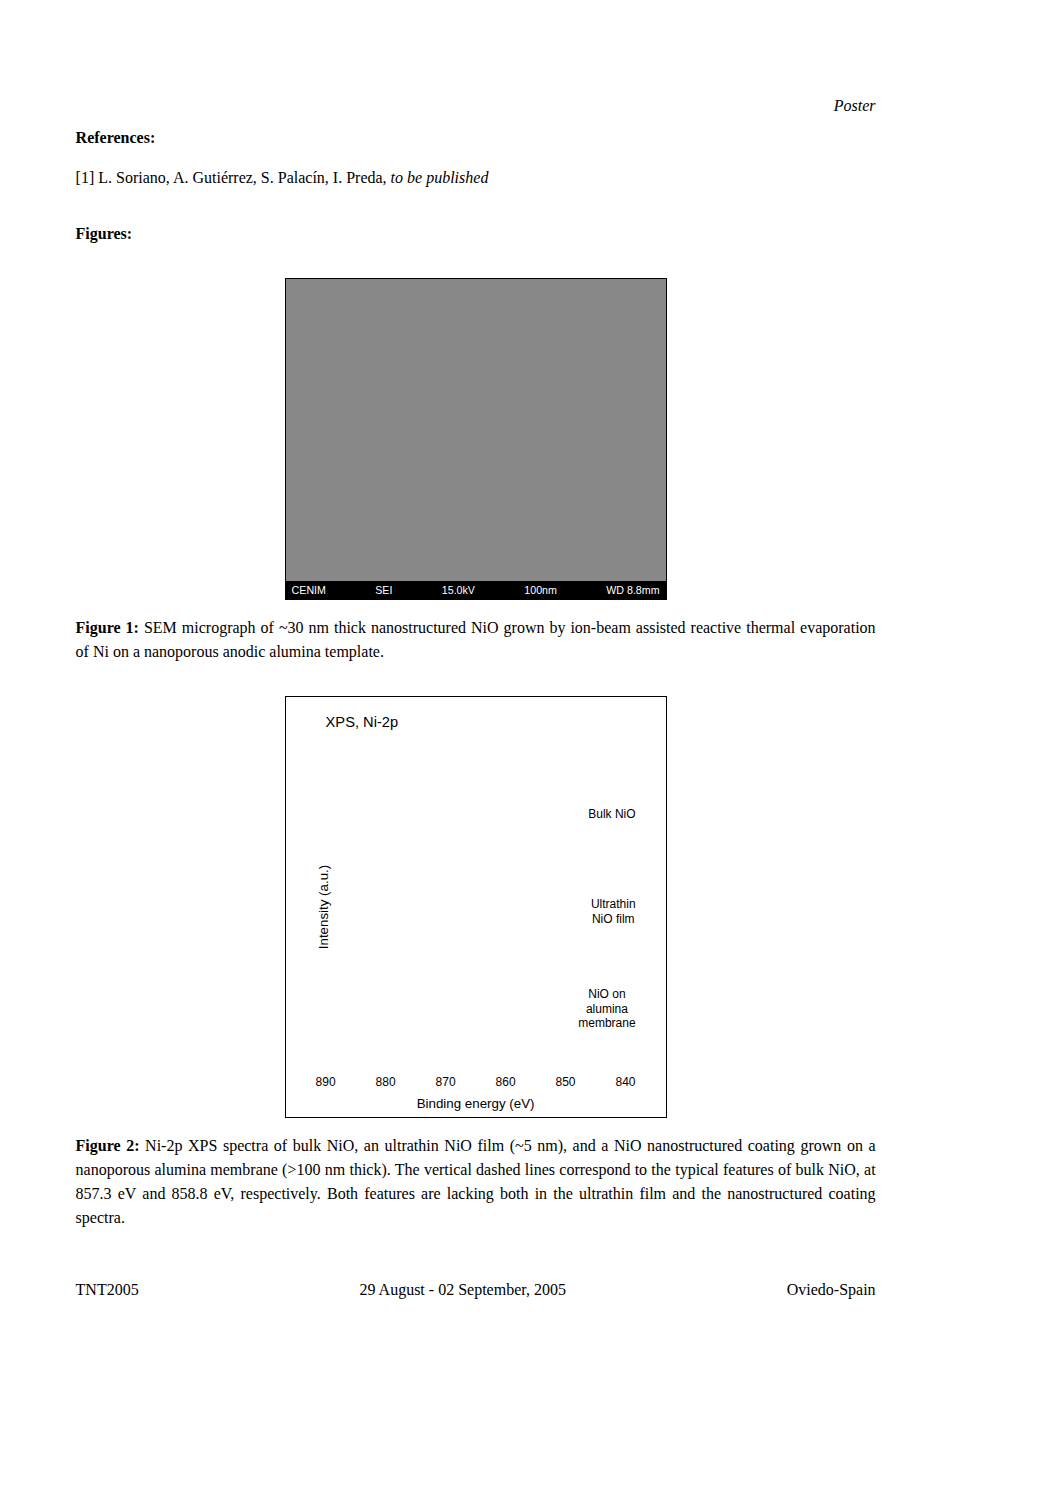Poster
References:
[1] L. Soriano, A. Gutiérrez, S. Palacín, I. Preda, to be published
Figures:
CENIM SEI 15.0kV 100nm WD 8.8mm
Figure 1: SEM micrograph of ~30 nm thick nanostructured NiO grown by ion-beam assisted reactive thermal evaporation of Ni on a nanoporous anodic alumina template.
XPS, Ni-2p
Intensity (a.u.)
Bulk NiO
Ultrathin
NiO film
NiO on
alumina
membrane
890880870860850840
Binding energy (eV)
Figure 2: Ni-2p XPS spectra of bulk NiO, an ultrathin NiO film (~5 nm), and a NiO nanostructured coating grown on a nanoporous alumina membrane (>100 nm thick). The vertical dashed lines correspond to the typical features of bulk NiO, at 857.3 eV and 858.8 eV, respectively. Both features are lacking both in the ultrathin film and the nanostructured coating spectra.
TNT2005 29 August - 02 September, 2005 Oviedo-Spain